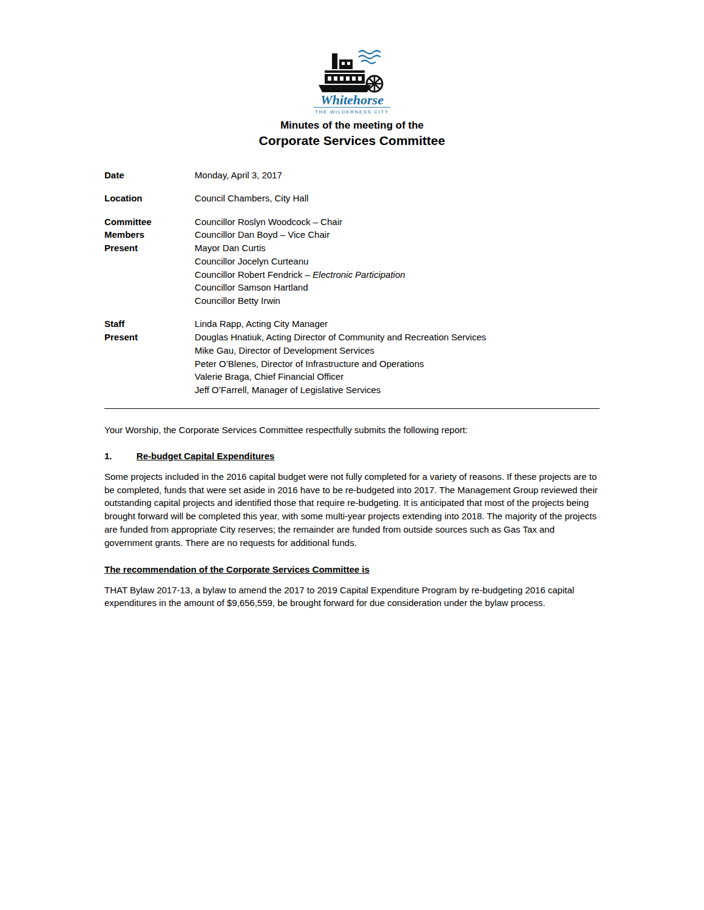Whitehorse THE WILDERNESS CITY
Minutes of the meeting of the Corporate Services Committee
| Date | Monday, April 3, 2017 |
| Location | Council Chambers, City Hall |
| Committee Members Present | Councillor Roslyn Woodcock – Chair Councillor Dan Boyd – Vice Chair Mayor Dan Curtis Councillor Jocelyn Curteanu Councillor Robert Fendrick – Electronic Participation Councillor Samson Hartland Councillor Betty Irwin |
| Staff Present | Linda Rapp, Acting City Manager Douglas Hnatiuk, Acting Director of Community and Recreation Services Mike Gau, Director of Development Services Peter O’Blenes, Director of Infrastructure and Operations Valerie Braga, Chief Financial Officer Jeff O’Farrell, Manager of Legislative Services |
Your Worship, the Corporate Services Committee respectfully submits the following report:
1. Re-budget Capital Expenditures
Some projects included in the 2016 capital budget were not fully completed for a variety of reasons. If these projects are to be completed, funds that were set aside in 2016 have to be re-budgeted into 2017. The Management Group reviewed their outstanding capital projects and identified those that require re-budgeting. It is anticipated that most of the projects being brought forward will be completed this year, with some multi-year projects extending into 2018. The majority of the projects are funded from appropriate City reserves; the remainder are funded from outside sources such as Gas Tax and government grants. There are no requests for additional funds.
The recommendation of the Corporate Services Committee is
THAT Bylaw 2017-13, a bylaw to amend the 2017 to 2019 Capital Expenditure Program by re-budgeting 2016 capital expenditures in the amount of $9,656,559, be brought forward for due consideration under the bylaw process.